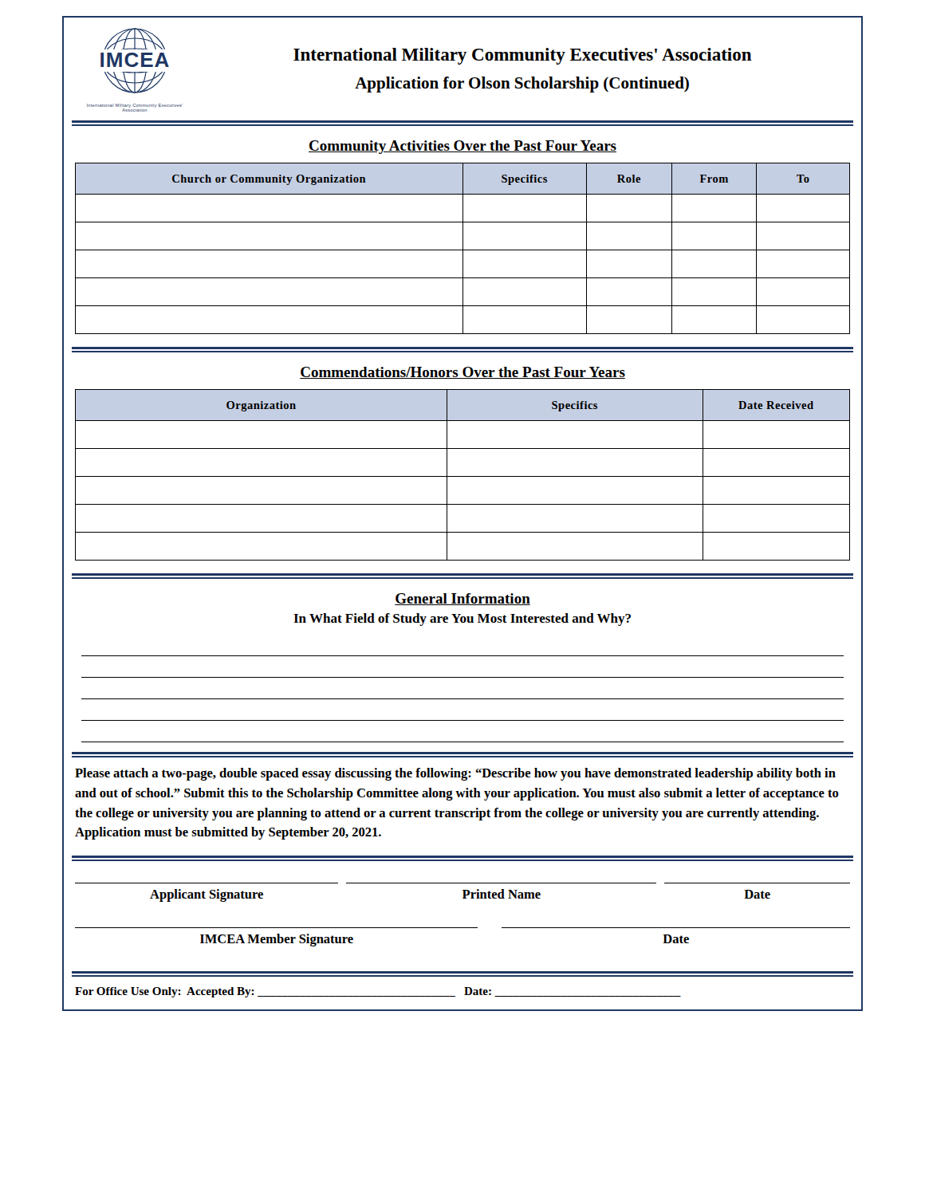IMCEA
International Military Community Executives' Association
International Military Community Executives' Association
Application for Olson Scholarship (Continued)
Community Activities Over the Past Four Years
| Church or Community Organization | Specifics | Role | From | To |
| --- | --- | --- | --- | --- |
Commendations/Honors Over the Past Four Years
| Organization | Specifics | Date Received |
| --- | --- | --- |
General Information
In What Field of Study are You Most Interested and Why?
Please attach a two-page, double spaced essay discussing the following: “Describe how you have demonstrated leadership ability both in and out of school.” Submit this to the Scholarship Committee along with your application. You must also submit a letter of acceptance to the college or university you are planning to attend or a current transcript from the college or university you are currently attending. Application must be submitted by September 20, 2021.
Applicant Signature
Printed Name
Date
IMCEA Member Signature
Date
For Office Use Only: Accepted By: _________________________________ Date: _______________________________